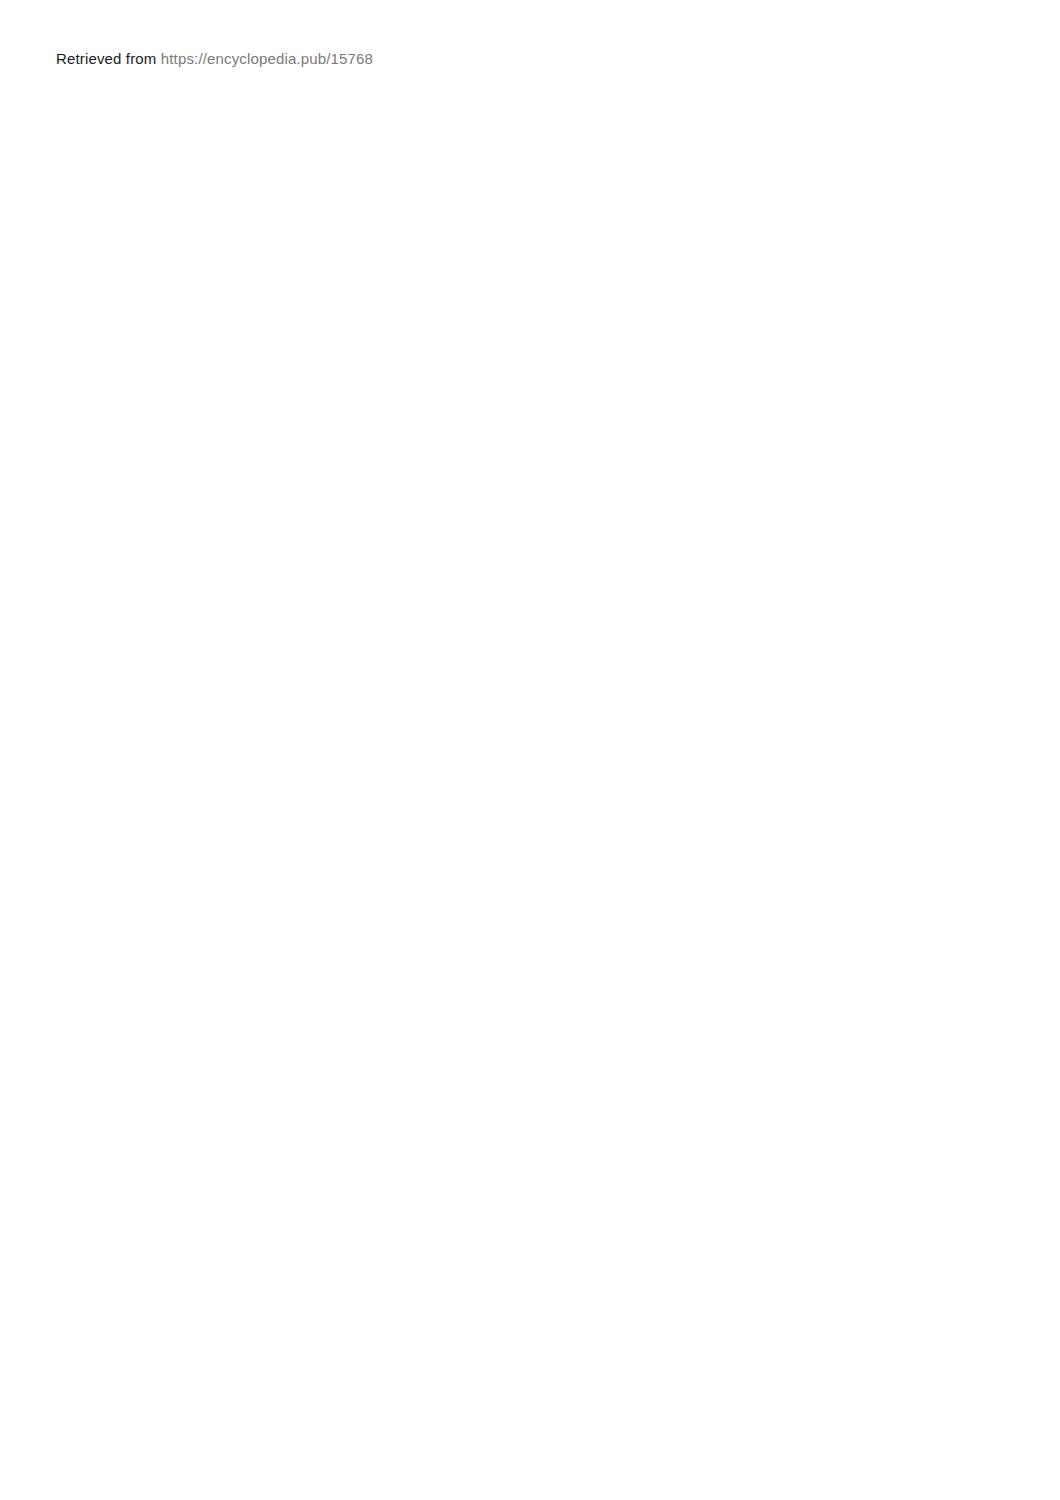Retrieved from https://encyclopedia.pub/15768